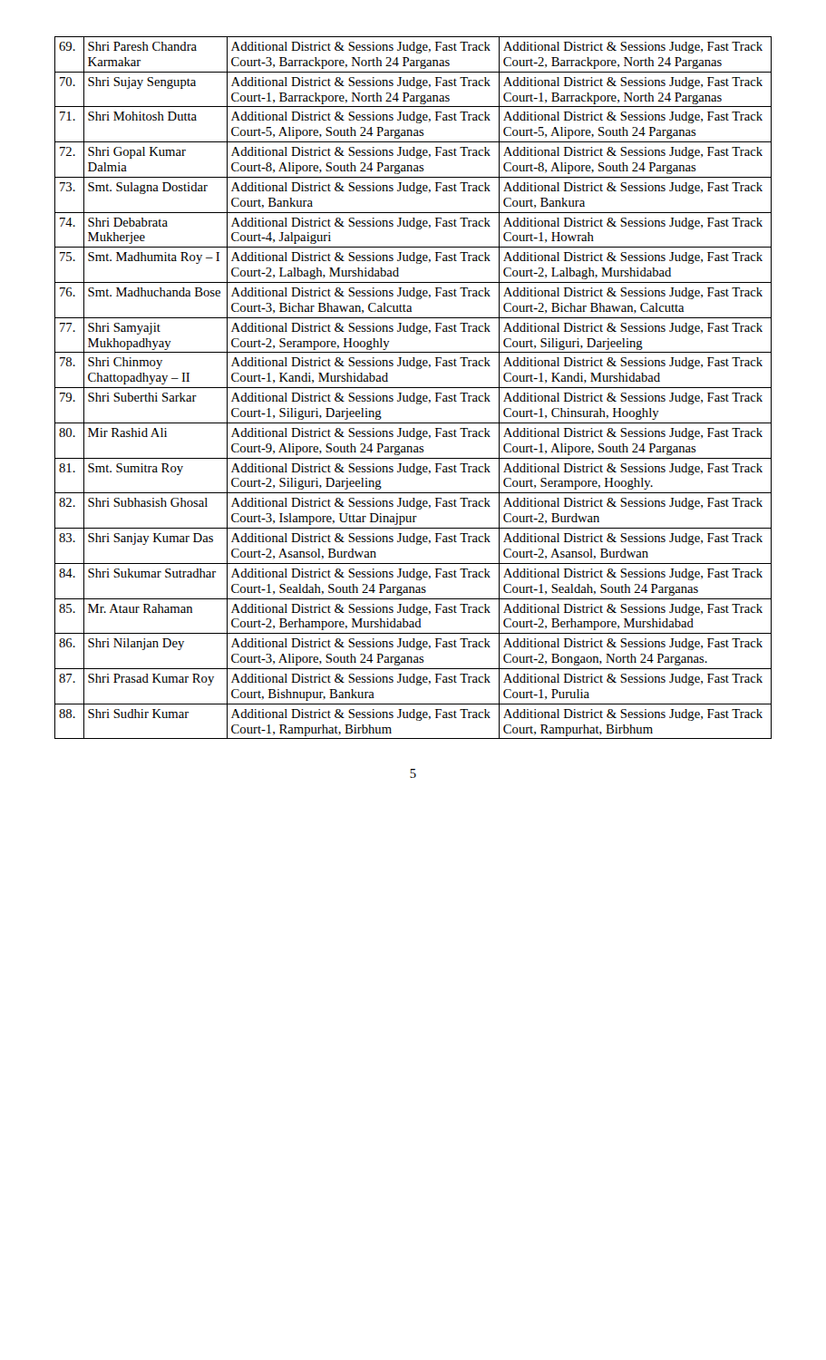| 69. | Shri Paresh Chandra Karmakar | Additional District & Sessions Judge, Fast Track Court-3, Barrackpore, North 24 Parganas | Additional District & Sessions Judge, Fast Track Court-2, Barrackpore, North 24 Parganas |
| 70. | Shri Sujay Sengupta | Additional District & Sessions Judge, Fast Track Court-1, Barrackpore, North 24 Parganas | Additional District & Sessions Judge, Fast Track Court-1, Barrackpore, North 24 Parganas |
| 71. | Shri Mohitosh Dutta | Additional District & Sessions Judge, Fast Track Court-5, Alipore, South 24 Parganas | Additional District & Sessions Judge, Fast Track Court-5, Alipore, South 24 Parganas |
| 72. | Shri Gopal Kumar Dalmia | Additional District & Sessions Judge, Fast Track Court-8, Alipore, South 24 Parganas | Additional District & Sessions Judge, Fast Track Court-8, Alipore, South 24 Parganas |
| 73. | Smt. Sulagna Dostidar | Additional District & Sessions Judge, Fast Track Court, Bankura | Additional District & Sessions Judge, Fast Track Court, Bankura |
| 74. | Shri Debabrata Mukherjee | Additional District & Sessions Judge, Fast Track Court-4, Jalpaiguri | Additional District & Sessions Judge, Fast Track Court-1, Howrah |
| 75. | Smt. Madhumita Roy – I | Additional District & Sessions Judge, Fast Track Court-2, Lalbagh, Murshidabad | Additional District & Sessions Judge, Fast Track Court-2, Lalbagh, Murshidabad |
| 76. | Smt. Madhuchanda Bose | Additional District & Sessions Judge, Fast Track Court-3, Bichar Bhawan, Calcutta | Additional District & Sessions Judge, Fast Track Court-2, Bichar Bhawan, Calcutta |
| 77. | Shri Samyajit Mukhopadhyay | Additional District & Sessions Judge, Fast Track Court-2, Serampore, Hooghly | Additional District & Sessions Judge, Fast Track Court, Siliguri, Darjeeling |
| 78. | Shri Chinmoy Chattopadhyay – II | Additional District & Sessions Judge, Fast Track Court-1, Kandi, Murshidabad | Additional District & Sessions Judge, Fast Track Court-1, Kandi, Murshidabad |
| 79. | Shri Suberthi Sarkar | Additional District & Sessions Judge, Fast Track Court-1, Siliguri, Darjeeling | Additional District & Sessions Judge, Fast Track Court-1, Chinsurah, Hooghly |
| 80. | Mir Rashid Ali | Additional District & Sessions Judge, Fast Track Court-9, Alipore, South 24 Parganas | Additional District & Sessions Judge, Fast Track Court-1, Alipore, South 24 Parganas |
| 81. | Smt. Sumitra Roy | Additional District & Sessions Judge, Fast Track Court-2, Siliguri, Darjeeling | Additional District & Sessions Judge, Fast Track Court, Serampore, Hooghly. |
| 82. | Shri Subhasish Ghosal | Additional District & Sessions Judge, Fast Track Court-3, Islampore, Uttar Dinajpur | Additional District & Sessions Judge, Fast Track Court-2, Burdwan |
| 83. | Shri Sanjay Kumar Das | Additional District & Sessions Judge, Fast Track Court-2, Asansol, Burdwan | Additional District & Sessions Judge, Fast Track Court-2, Asansol, Burdwan |
| 84. | Shri Sukumar Sutradhar | Additional District & Sessions Judge, Fast Track Court-1, Sealdah, South 24 Parganas | Additional District & Sessions Judge, Fast Track Court-1, Sealdah, South 24 Parganas |
| 85. | Mr. Ataur Rahaman | Additional District & Sessions Judge, Fast Track Court-2, Berhampore, Murshidabad | Additional District & Sessions Judge, Fast Track Court-2, Berhampore, Murshidabad |
| 86. | Shri Nilanjan Dey | Additional District & Sessions Judge, Fast Track Court-3, Alipore, South 24 Parganas | Additional District & Sessions Judge, Fast Track Court-2, Bongaon, North 24 Parganas. |
| 87. | Shri Prasad Kumar Roy | Additional District & Sessions Judge, Fast Track Court, Bishnupur, Bankura | Additional District & Sessions Judge, Fast Track Court-1, Purulia |
| 88. | Shri Sudhir Kumar | Additional District & Sessions Judge, Fast Track Court-1, Rampurhat, Birbhum | Additional District & Sessions Judge, Fast Track Court, Rampurhat, Birbhum |
5